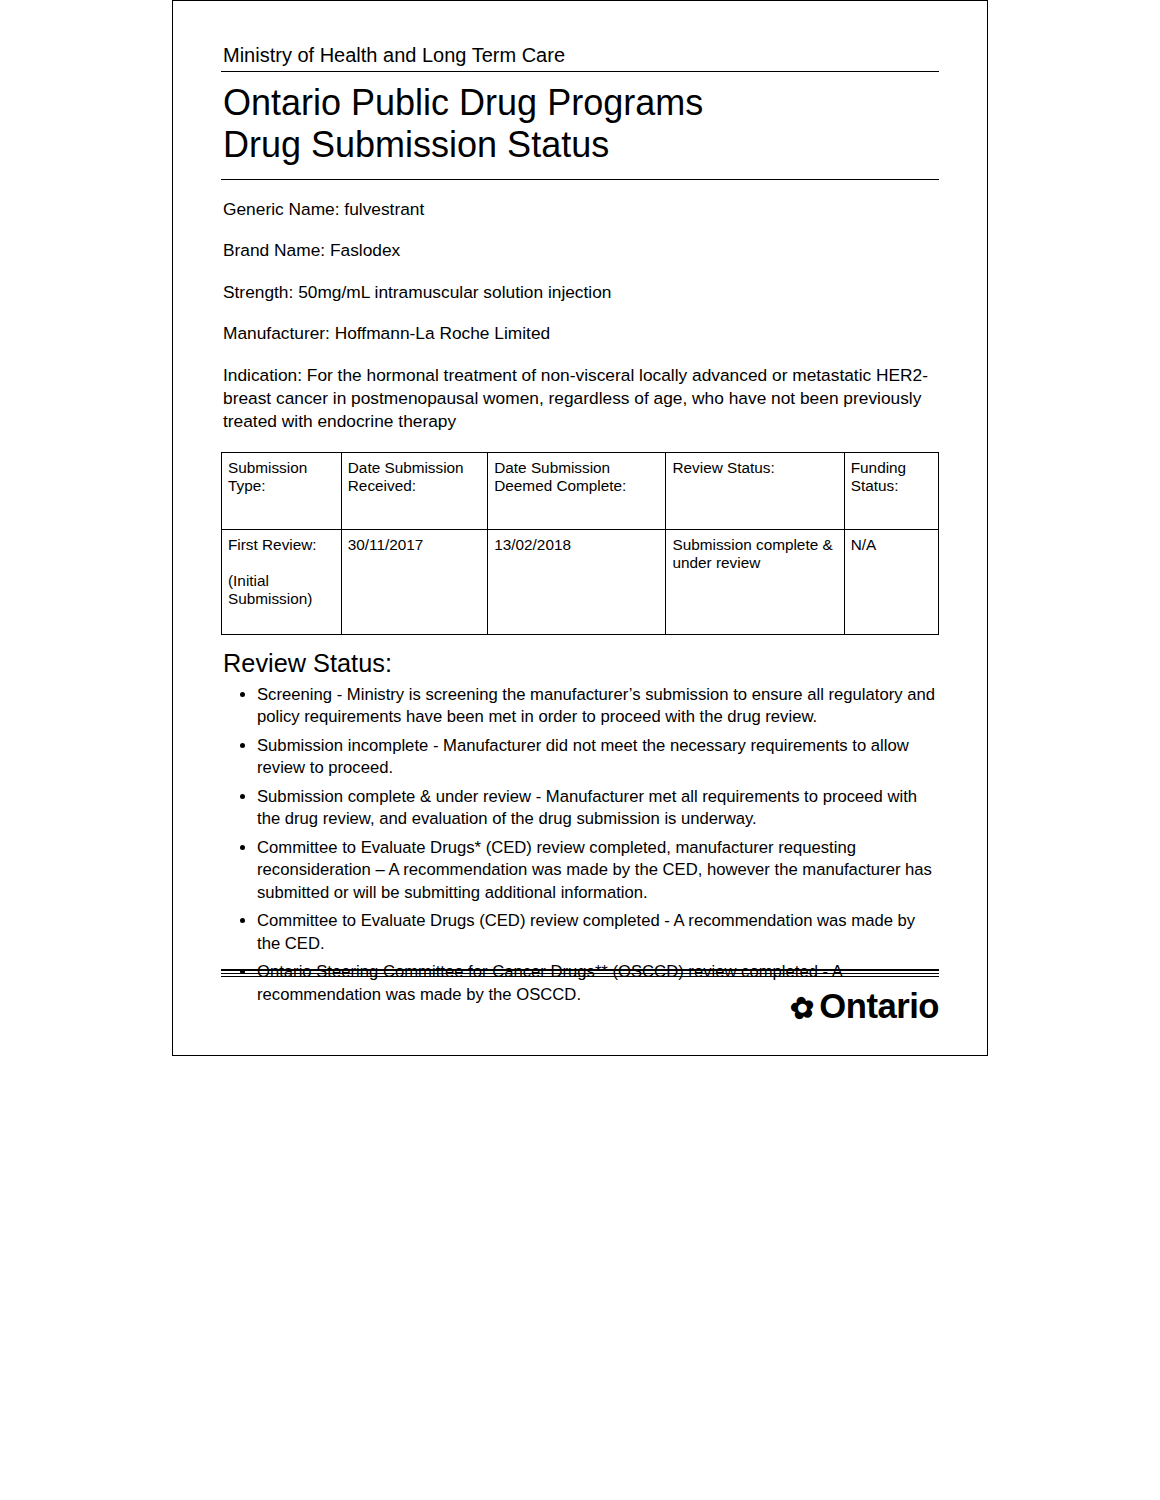Ministry of Health and Long Term Care
Ontario Public Drug Programs
Drug Submission Status
Generic Name: fulvestrant
Brand Name: Faslodex
Strength: 50mg/mL intramuscular solution injection
Manufacturer: Hoffmann-La Roche Limited
Indication: For the hormonal treatment of non-visceral locally advanced or metastatic HER2- breast cancer in postmenopausal women, regardless of age, who have not been previously treated with endocrine therapy
| Submission Type: | Date Submission Received: | Date Submission Deemed Complete: | Review Status: | Funding Status: |
| --- | --- | --- | --- | --- |
| First Review: (Initial Submission) | 30/11/2017 | 13/02/2018 | Submission complete & under review | N/A |
Review Status:
Screening - Ministry is screening the manufacturer’s submission to ensure all regulatory and policy requirements have been met in order to proceed with the drug review.
Submission incomplete - Manufacturer did not meet the necessary requirements to allow review to proceed.
Submission complete & under review - Manufacturer met all requirements to proceed with the drug review, and evaluation of the drug submission is underway.
Committee to Evaluate Drugs* (CED) review completed, manufacturer requesting reconsideration – A recommendation was made by the CED, however the manufacturer has submitted or will be submitting additional information.
Committee to Evaluate Drugs (CED) review completed - A recommendation was made by the CED.
Ontario Steering Committee for Cancer Drugs** (OSCCD) review completed - A recommendation was made by the OSCCD.
✿Ontario